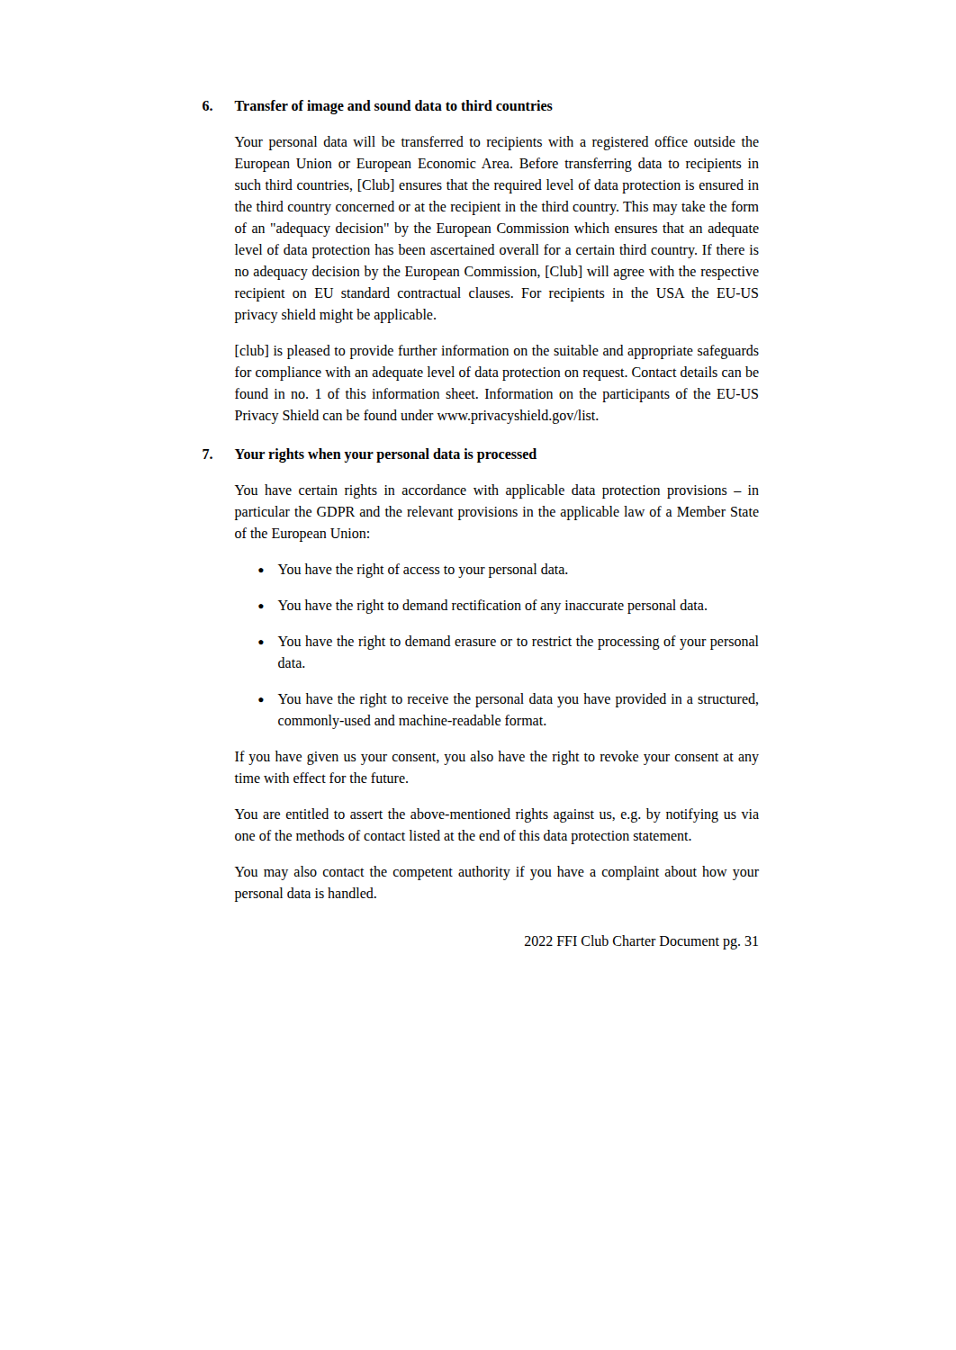Transfer of image and sound data to third countries
Your personal data will be transferred to recipients with a registered office outside the European Union or European Economic Area. Before transferring data to recipients in such third countries, [Club] ensures that the required level of data protection is ensured in the third country concerned or at the recipient in the third country. This may take the form of an "adequacy decision" by the European Commission which ensures that an adequate level of data protection has been ascertained overall for a certain third country. If there is no adequacy decision by the European Commission, [Club] will agree with the respective recipient on EU standard contractual clauses. For recipients in the USA the EU-US privacy shield might be applicable.
[club] is pleased to provide further information on the suitable and appropriate safeguards for compliance with an adequate level of data protection on request. Contact details can be found in no. 1 of this information sheet. Information on the participants of the EU-US Privacy Shield can be found under www.privacyshield.gov/list.
Your rights when your personal data is processed
You have certain rights in accordance with applicable data protection provisions – in particular the GDPR and the relevant provisions in the applicable law of a Member State of the European Union:
You have the right of access to your personal data.
You have the right to demand rectification of any inaccurate personal data.
You have the right to demand erasure or to restrict the processing of your personal data.
You have the right to receive the personal data you have provided in a structured, commonly-used and machine-readable format.
If you have given us your consent, you also have the right to revoke your consent at any time with effect for the future.
You are entitled to assert the above-mentioned rights against us, e.g. by notifying us via one of the methods of contact listed at the end of this data protection statement.
You may also contact the competent authority if you have a complaint about how your personal data is handled.
2022 FFI Club Charter Document pg. 31